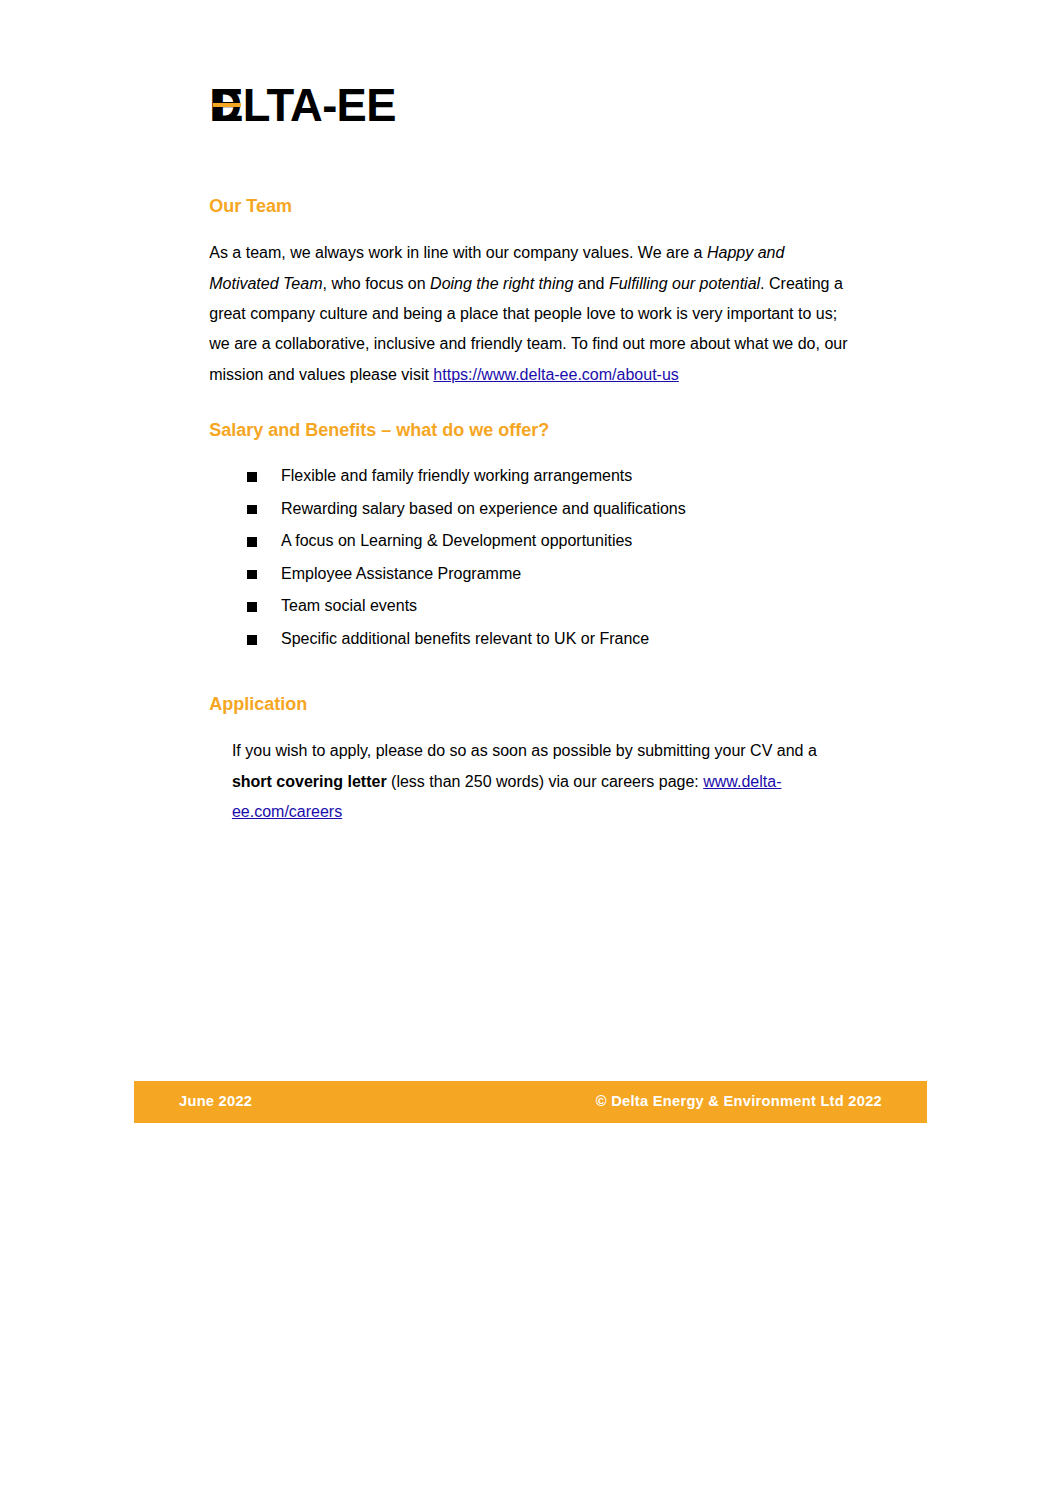D ELTA-EE
Our Team
As a team, we always work in line with our company values. We are a Happy and Motivated Team, who focus on Doing the right thing and Fulfilling our potential. Creating a great company culture and being a place that people love to work is very important to us; we are a collaborative, inclusive and friendly team. To find out more about what we do, our mission and values please visit https://www.delta-ee.com/about-us
Salary and Benefits – what do we offer?
Flexible and family friendly working arrangements
Rewarding salary based on experience and qualifications
A focus on Learning & Development opportunities
Employee Assistance Programme
Team social events
Specific additional benefits relevant to UK or France
Application
If you wish to apply, please do so as soon as possible by submitting your CV and a short covering letter (less than 250 words) via our careers page: www.delta-ee.com/careers
June 2022 © Delta Energy & Environment Ltd 2022